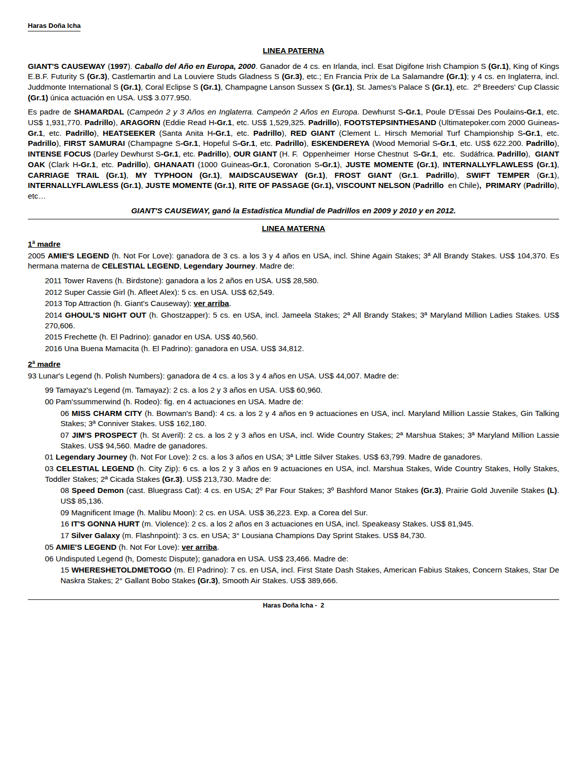Haras Doña Icha
LINEA PATERNA
GIANT'S CAUSEWAY (1997). Caballo del Año en Europa, 2000. Ganador de 4 cs. en Irlanda, incl. Esat Digifone Irish Champion S (Gr.1), King of Kings E.B.F. Futurity S (Gr.3), Castlemartin and La Louviere Studs Gladness S (Gr.3), etc.; En Francia Prix de La Salamandre (Gr.1); y 4 cs. en Inglaterra, incl. Juddmonte International S (Gr.1), Coral Eclipse S (Gr.1), Champagne Lanson Sussex S (Gr.1), St. James's Palace S (Gr.1), etc. 2º Breeders' Cup Classic (Gr.1) única actuación en USA. US$ 3.077.950.
Es padre de SHAMARDAL (Campeón 2 y 3 Años en Inglaterra. Campeón 2 Años en Europa. Dewhurst S-Gr.1, Poule D'Essai Des Poulains-Gr.1, etc. US$ 1,931,770. Padrillo), ARAGORN (Eddie Read H-Gr.1, etc. US$ 1,529,325. Padrillo), FOOTSTEPSINTHESAND (Ultimatepoker.com 2000 Guineas-Gr.1, etc. Padrillo), HEATSEEKER (Santa Anita H-Gr.1, etc. Padrillo), RED GIANT (Clement L. Hirsch Memorial Turf Championship S-Gr.1, etc. Padrillo), FIRST SAMURAI (Champagne S-Gr.1, Hopeful S-Gr.1, etc. Padrillo), ESKENDEREYA (Wood Memorial S-Gr.1, etc. US$ 622.200. Padrillo), INTENSE FOCUS (Darley Dewhurst S-Gr.1, etc. Padrillo), OUR GIANT (H. F. Oppenheimer Horse Chestnut S-Gr.1, etc. Sudáfrica. Padrillo), GIANT OAK (Clark H-Gr.1, etc. Padrillo), GHANAATI (1000 Guineas-Gr.1, Coronation S-Gr.1), JUSTE MOMENTE (Gr.1), INTERNALLYFLAWLESS (Gr.1), CARRIAGE TRAIL (Gr.1), MY TYPHOON (Gr.1), MAIDSCAUSEWAY (Gr.1), FROST GIANT (Gr.1. Padrillo), SWIFT TEMPER (Gr.1), INTERNALLYFLAWLESS (Gr.1), JUSTE MOMENTE (Gr.1), RITE OF PASSAGE (Gr.1), VISCOUNT NELSON (Padrillo en Chile), PRIMARY (Padrillo), etc…
GIANT'S CAUSEWAY, ganó la Estadistica Mundial de Padrillos en 2009 y 2010 y en 2012.
LINEA MATERNA
1ª madre
2005 AMIE'S LEGEND (h. Not For Love): ganadora de 3 cs. a los 3 y 4 años en USA, incl. Shine Again Stakes; 3ª All Brandy Stakes. US$ 104,370. Es hermana materna de CELESTIAL LEGEND, Legendary Journey. Madre de:
2011 Tower Ravens (h. Birdstone): ganadora a los 2 años en USA. US$ 28,580.
2012 Super Cassie Girl (h. Afleet Alex): 5 cs. en USA. US$ 62,549.
2013 Top Attraction (h. Giant's Causeway): ver arriba.
2014 GHOUL'S NIGHT OUT (h. Ghostzapper): 5 cs. en USA, incl. Jameela Stakes; 2ª All Brandy Stakes; 3ª Maryland Million Ladies Stakes. US$ 270,606.
2015 Frechette (h. El Padrino): ganador en USA. US$ 40,560.
2016 Una Buena Mamacita (h. El Padrino): ganadora en USA. US$ 34,812.
2ª madre
93 Lunar's Legend (h. Polish Numbers): ganadora de 4 cs. a los 3 y 4 años en USA. US$ 44,007. Madre de:
99 Tamayaz's Legend (m. Tamayaz): 2 cs. a los 2 y 3 años en USA. US$ 60,960.
00 Pam'ssummerwind (h. Rodeo): fig. en 4 actuaciones en USA. Madre de:
06 MISS CHARM CITY (h. Bowman's Band): 4 cs. a los 2 y 4 años en 9 actuaciones en USA, incl. Maryland Million Lassie Stakes, Gin Talking Stakes; 3ª Conniver Stakes. US$ 162,180.
07 JIM'S PROSPECT (h. St Averil): 2 cs. a los 2 y 3 años en USA, incl. Wide Country Stakes; 2ª Marshua Stakes; 3ª Maryland Million Lassie Stakes. US$ 94,560. Madre de ganadores.
01 Legendary Journey (h. Not For Love): 2 cs. a los 3 años en USA; 3ª Little Silver Stakes. US$ 63,799. Madre de ganadores.
03 CELESTIAL LEGEND (h. City Zip): 6 cs. a los 2 y 3 años en 9 actuaciones en USA, incl. Marshua Stakes, Wide Country Stakes, Holly Stakes, Toddler Stakes; 2ª Cicada Stakes (Gr.3). US$ 213,730. Madre de:
08 Speed Demon (cast. Bluegrass Cat): 4 cs. en USA; 2º Par Four Stakes; 3º Bashford Manor Stakes (Gr.3), Prairie Gold Juvenile Stakes (L). US$ 85,136.
09 Magnificent Image (h. Malibu Moon): 2 cs. en USA. US$ 36,223. Exp. a Corea del Sur.
16 IT'S GONNA HURT (m. Violence): 2 cs. a los 2 años en 3 actuaciones en USA, incl. Speakeasy Stakes. US$ 81,945.
17 Silver Galaxy (m. Flashnpoint): 3 cs. en USA; 3° Lousiana Champions Day Sprint Stakes. US$ 84,730.
05 AMIE'S LEGEND (h. Not For Love): ver arriba.
06 Undisputed Legend (h, Domestc Dispute); ganadora en USA. US$ 23,466. Madre de:
15 WHERESHETOLDMETOGO (m. El Padrino): 7 cs. en USA, incl. First State Dash Stakes, American Fabius Stakes, Concern Stakes, Star De Naskra Stakes; 2° Gallant Bobo Stakes (Gr.3), Smooth Air Stakes. US$ 389,666.
Haras Doña Icha - 2